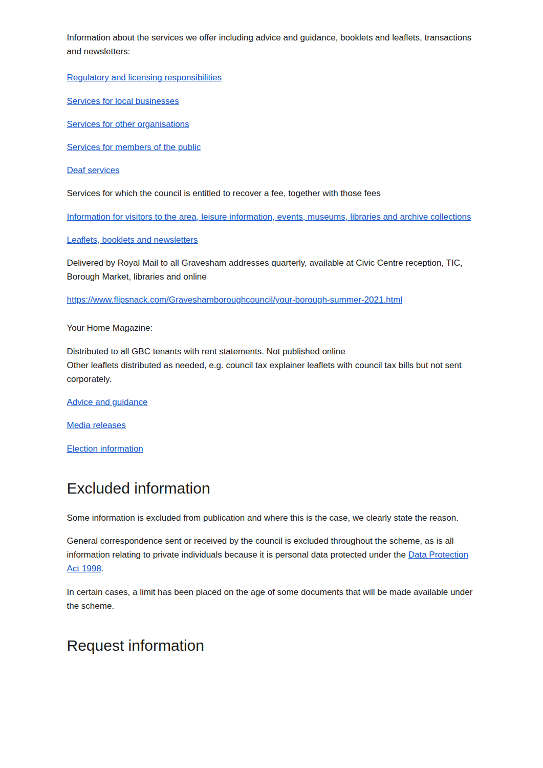Information about the services we offer including advice and guidance, booklets and leaflets, transactions and newsletters:
Regulatory and licensing responsibilities
Services for local businesses
Services for other organisations
Services for members of the public
Deaf services
Services for which the council is entitled to recover a fee, together with those fees
Information for visitors to the area, leisure information, events, museums, libraries and archive collections
Leaflets, booklets and newsletters
Delivered by Royal Mail to all Gravesham addresses quarterly, available at Civic Centre reception, TIC, Borough Market, libraries and online
https://www.flipsnack.com/Graveshamboroughcouncil/your-borough-summer-2021.html
Your Home Magazine:
Distributed to all GBC tenants with rent statements. Not published online
Other leaflets distributed as needed, e.g. council tax explainer leaflets with council tax bills but not sent corporately.
Advice and guidance
Media releases
Election information
Excluded information
Some information is excluded from publication and where this is the case, we clearly state the reason.
General correspondence sent or received by the council is excluded throughout the scheme, as is all information relating to private individuals because it is personal data protected under the Data Protection Act 1998.
In certain cases, a limit has been placed on the age of some documents that will be made available under the scheme.
Request information